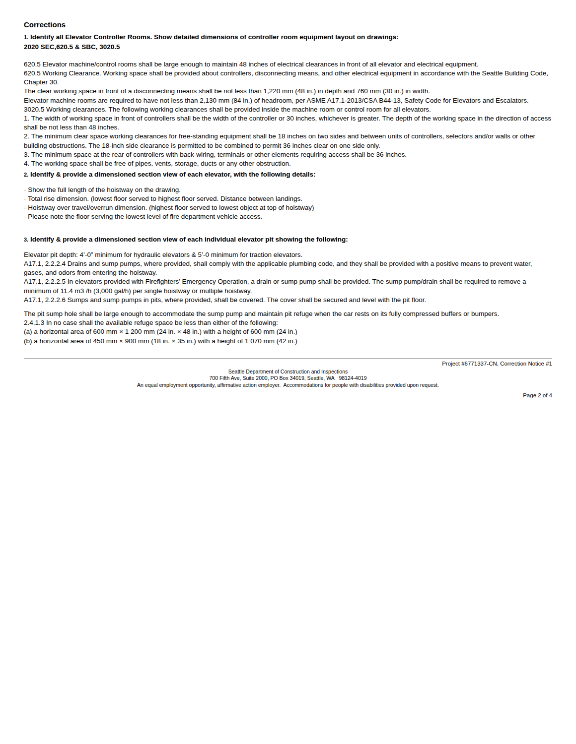Corrections
1. Identify all Elevator Controller Rooms. Show detailed dimensions of controller room equipment layout on drawings:
2020 SEC,620.5 & SBC, 3020.5
620.5 Elevator machine/control rooms shall be large enough to maintain 48 inches of electrical clearances in front of all elevator and electrical equipment.
620.5 Working Clearance. Working space shall be provided about controllers, disconnecting means, and other electrical equipment in accordance with the Seattle Building Code, Chapter 30.
The clear working space in front of a disconnecting means shall be not less than 1,220 mm (48 in.) in depth and 760 mm (30 in.) in width.
Elevator machine rooms are required to have not less than 2,130 mm (84 in.) of headroom, per ASME A17.1-2013/CSA B44-13, Safety Code for Elevators and Escalators.
3020.5 Working clearances. The following working clearances shall be provided inside the machine room or control room for all elevators.
1. The width of working space in front of controllers shall be the width of the controller or 30 inches, whichever is greater. The depth of the working space in the direction of access shall be not less than 48 inches.
2. The minimum clear space working clearances for free-standing equipment shall be 18 inches on two sides and between units of controllers, selectors and/or walls or other building obstructions. The 18-inch side clearance is permitted to be combined to permit 36 inches clear on one side only.
3. The minimum space at the rear of controllers with back-wiring, terminals or other elements requiring access shall be 36 inches.
4. The working space shall be free of pipes, vents, storage, ducts or any other obstruction.
2. Identify & provide a dimensioned section view of each elevator, with the following details:
· Show the full length of the hoistway on the drawing.
· Total rise dimension. (lowest floor served to highest floor served. Distance between landings.
· Hoistway over travel/overrun dimension. (highest floor served to lowest object at top of hoistway)
· Please note the floor serving the lowest level of fire department vehicle access.
3. Identify & provide a dimensioned section view of each individual elevator pit showing the following:
Elevator pit depth: 4’-0” minimum for hydraulic elevators & 5’-0 minimum for traction elevators.
A17.1, 2.2.2.4 Drains and sump pumps, where provided, shall comply with the applicable plumbing code, and they shall be provided with a positive means to prevent water, gases, and odors from entering the hoistway.
A17.1, 2.2.2.5 In elevators provided with Firefighters’ Emergency Operation, a drain or sump pump shall be provided. The sump pump/drain shall be required to remove a minimum of 11.4 m3 /h (3,000 gal/h) per single hoistway or multiple hoistway.
A17.1, 2.2.2.6 Sumps and sump pumps in pits, where provided, shall be covered. The cover shall be secured and level with the pit floor.
The pit sump hole shall be large enough to accommodate the sump pump and maintain pit refuge when the car rests on its fully compressed buffers or bumpers.
2.4.1.3 In no case shall the available refuge space be less than either of the following:
(a) a horizontal area of 600 mm × 1 200 mm (24 in. × 48 in.) with a height of 600 mm (24 in.)
(b) a horizontal area of 450 mm × 900 mm (18 in. × 35 in.) with a height of 1 070 mm (42 in.)
Project #6771337-CN, Correction Notice #1
Seattle Department of Construction and Inspections
700 Fifth Ave, Suite 2000, PO Box 34019, Seattle, WA 98124-4019
An equal employment opportunity, affirmative action employer. Accommodations for people with disabilities provided upon request.
Page 2 of 4